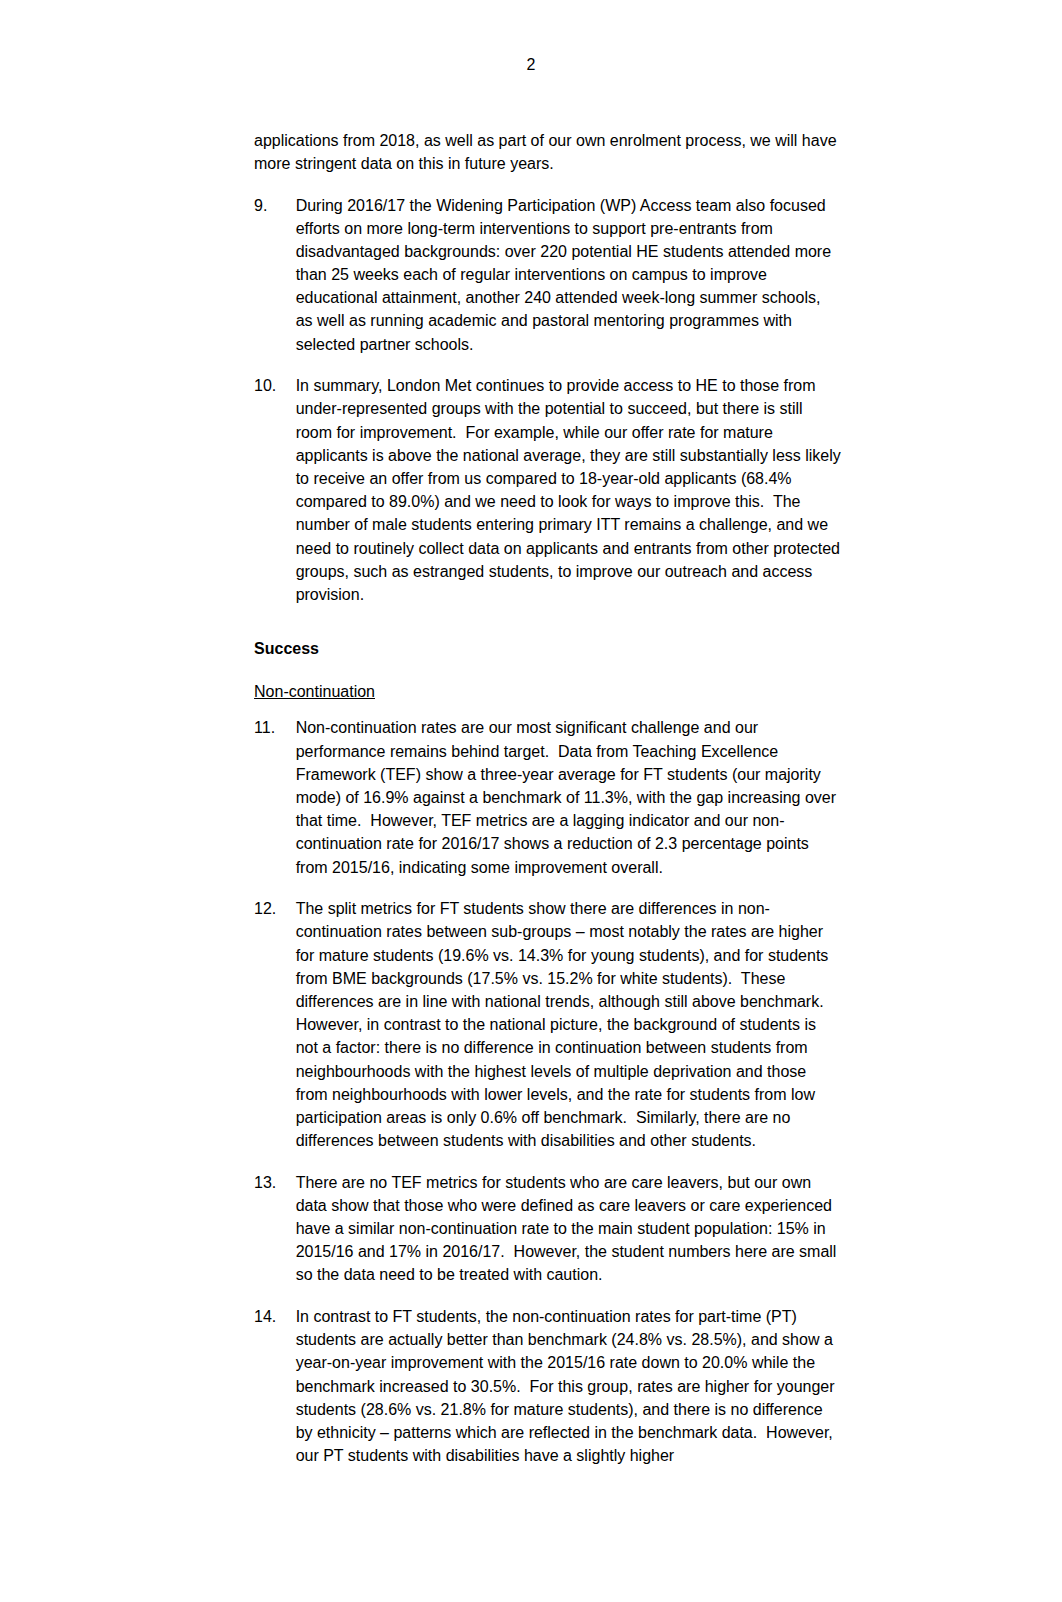2
applications from 2018, as well as part of our own enrolment process, we will have more stringent data on this in future years.
9. During 2016/17 the Widening Participation (WP) Access team also focused efforts on more long-term interventions to support pre-entrants from disadvantaged backgrounds: over 220 potential HE students attended more than 25 weeks each of regular interventions on campus to improve educational attainment, another 240 attended week-long summer schools, as well as running academic and pastoral mentoring programmes with selected partner schools.
10. In summary, London Met continues to provide access to HE to those from under-represented groups with the potential to succeed, but there is still room for improvement. For example, while our offer rate for mature applicants is above the national average, they are still substantially less likely to receive an offer from us compared to 18-year-old applicants (68.4% compared to 89.0%) and we need to look for ways to improve this. The number of male students entering primary ITT remains a challenge, and we need to routinely collect data on applicants and entrants from other protected groups, such as estranged students, to improve our outreach and access provision.
Success
Non-continuation
11. Non-continuation rates are our most significant challenge and our performance remains behind target. Data from Teaching Excellence Framework (TEF) show a three-year average for FT students (our majority mode) of 16.9% against a benchmark of 11.3%, with the gap increasing over that time. However, TEF metrics are a lagging indicator and our non-continuation rate for 2016/17 shows a reduction of 2.3 percentage points from 2015/16, indicating some improvement overall.
12. The split metrics for FT students show there are differences in non-continuation rates between sub-groups – most notably the rates are higher for mature students (19.6% vs. 14.3% for young students), and for students from BME backgrounds (17.5% vs. 15.2% for white students). These differences are in line with national trends, although still above benchmark. However, in contrast to the national picture, the background of students is not a factor: there is no difference in continuation between students from neighbourhoods with the highest levels of multiple deprivation and those from neighbourhoods with lower levels, and the rate for students from low participation areas is only 0.6% off benchmark. Similarly, there are no differences between students with disabilities and other students.
13. There are no TEF metrics for students who are care leavers, but our own data show that those who were defined as care leavers or care experienced have a similar non-continuation rate to the main student population: 15% in 2015/16 and 17% in 2016/17. However, the student numbers here are small so the data need to be treated with caution.
14. In contrast to FT students, the non-continuation rates for part-time (PT) students are actually better than benchmark (24.8% vs. 28.5%), and show a year-on-year improvement with the 2015/16 rate down to 20.0% while the benchmark increased to 30.5%. For this group, rates are higher for younger students (28.6% vs. 21.8% for mature students), and there is no difference by ethnicity – patterns which are reflected in the benchmark data. However, our PT students with disabilities have a slightly higher